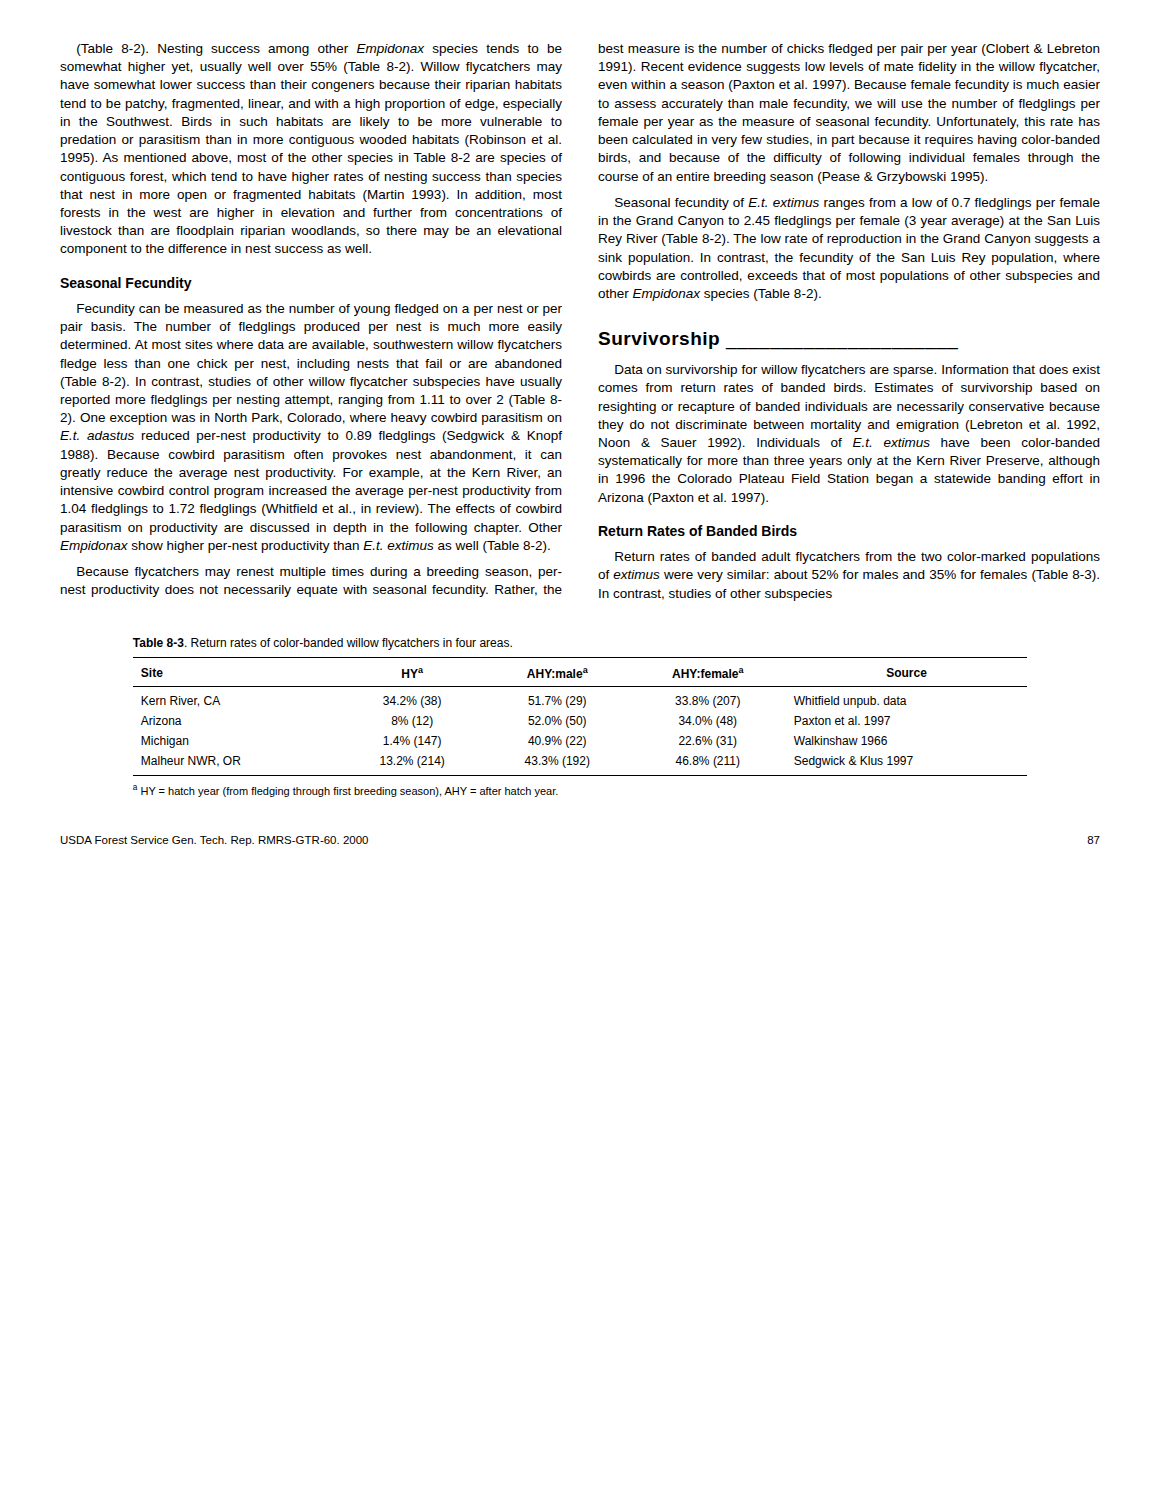(Table 8-2). Nesting success among other Empidonax species tends to be somewhat higher yet, usually well over 55% (Table 8-2). Willow flycatchers may have somewhat lower success than their congeners because their riparian habitats tend to be patchy, fragmented, linear, and with a high proportion of edge, especially in the Southwest. Birds in such habitats are likely to be more vulnerable to predation or parasitism than in more contiguous wooded habitats (Robinson et al. 1995). As mentioned above, most of the other species in Table 8-2 are species of contiguous forest, which tend to have higher rates of nesting success than species that nest in more open or fragmented habitats (Martin 1993). In addition, most forests in the west are higher in elevation and further from concentrations of livestock than are floodplain riparian woodlands, so there may be an elevational component to the difference in nest success as well.
Seasonal Fecundity
Fecundity can be measured as the number of young fledged on a per nest or per pair basis. The number of fledglings produced per nest is much more easily determined. At most sites where data are available, southwestern willow flycatchers fledge less than one chick per nest, including nests that fail or are abandoned (Table 8-2). In contrast, studies of other willow flycatcher subspecies have usually reported more fledglings per nesting attempt, ranging from 1.11 to over 2 (Table 8-2). One exception was in North Park, Colorado, where heavy cowbird parasitism on E.t. adastus reduced per-nest productivity to 0.89 fledglings (Sedgwick & Knopf 1988). Because cowbird parasitism often provokes nest abandonment, it can greatly reduce the average nest productivity. For example, at the Kern River, an intensive cowbird control program increased the average per-nest productivity from 1.04 fledglings to 1.72 fledglings (Whitfield et al., in review). The effects of cowbird parasitism on productivity are discussed in depth in the following chapter. Other Empidonax show higher per-nest productivity than E.t. extimus as well (Table 8-2).
Because flycatchers may renest multiple times during a breeding season, per-nest productivity does not necessarily equate with seasonal fecundity. Rather, the best measure is the number of chicks fledged per pair per year (Clobert & Lebreton 1991). Recent evidence suggests low levels of mate fidelity in the willow flycatcher, even within a season (Paxton et al. 1997). Because female fecundity is much easier to assess accurately than male fecundity, we will use the number of fledglings per female per year as the measure of seasonal fecundity. Unfortunately, this rate has been calculated in very few studies, in part because it requires having color-banded birds, and because of the difficulty of following individual females through the course of an entire breeding season (Pease & Grzybowski 1995).
Seasonal fecundity of E.t. extimus ranges from a low of 0.7 fledglings per female in the Grand Canyon to 2.45 fledglings per female (3 year average) at the San Luis Rey River (Table 8-2). The low rate of reproduction in the Grand Canyon suggests a sink population. In contrast, the fecundity of the San Luis Rey population, where cowbirds are controlled, exceeds that of most populations of other subspecies and other Empidonax species (Table 8-2).
Survivorship _____________________
Data on survivorship for willow flycatchers are sparse. Information that does exist comes from return rates of banded birds. Estimates of survivorship based on resighting or recapture of banded individuals are necessarily conservative because they do not discriminate between mortality and emigration (Lebreton et al. 1992, Noon & Sauer 1992). Individuals of E.t. extimus have been color-banded systematically for more than three years only at the Kern River Preserve, although in 1996 the Colorado Plateau Field Station began a statewide banding effort in Arizona (Paxton et al. 1997).
Return Rates of Banded Birds
Return rates of banded adult flycatchers from the two color-marked populations of extimus were very similar: about 52% for males and 35% for females (Table 8-3). In contrast, studies of other subspecies
Table 8-3. Return rates of color-banded willow flycatchers in four areas.
| Site | HY a | AHY:male a | AHY:female a | Source |
| --- | --- | --- | --- | --- |
| Kern River, CA | 34.2% (38) | 51.7% (29) | 33.8% (207) | Whitfield unpub. data |
| Arizona | 8% (12) | 52.0% (50) | 34.0% (48) | Paxton et al. 1997 |
| Michigan | 1.4% (147) | 40.9% (22) | 22.6% (31) | Walkinshaw 1966 |
| Malheur NWR, OR | 13.2% (214) | 43.3% (192) | 46.8% (211) | Sedgwick & Klus 1997 |
a HY = hatch year (from fledging through first breeding season), AHY = after hatch year.
USDA Forest Service Gen. Tech. Rep. RMRS-GTR-60. 2000 87